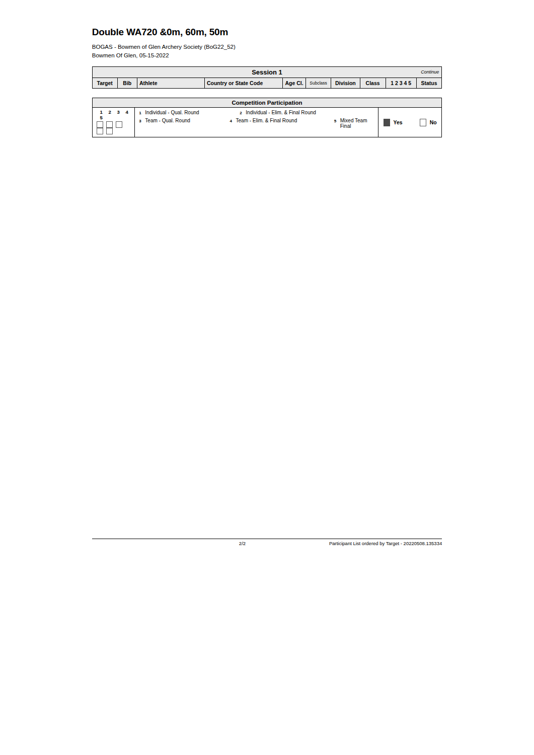Double WA720 &0m, 60m, 50m
BOGAS - Bowmen of Glen Archery Society (BoG22_52)
Bowmen Of Glen, 05-15-2022
| Session 1 Continue |
| Target | Bib | Athlete | Country or State Code | Age Cl. | Subclass | Division | Class | 1 2 3 4 5 | Status |
Competition Participation
12345
1 Individual - Qual. Round
2 Individual - Elim. & Final Round
3 Team - Qual. Round
4 Team - Elim. & Final Round
5 Mixed Team Final
Yes
No
2/2 Participant List ordered by Target - 20220508.135334